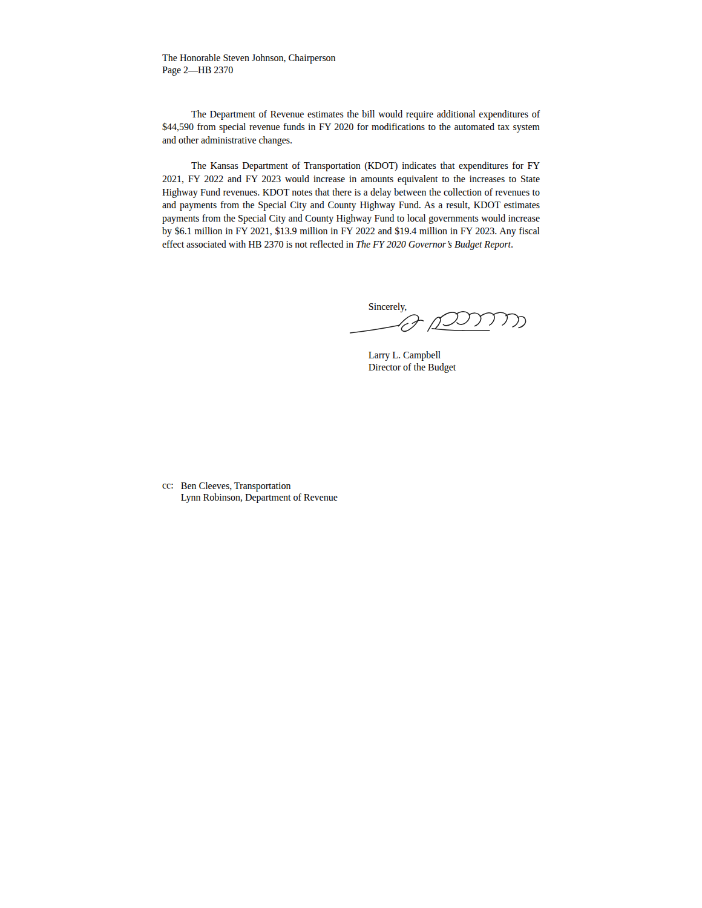The Honorable Steven Johnson, Chairperson
Page 2—HB 2370
The Department of Revenue estimates the bill would require additional expenditures of $44,590 from special revenue funds in FY 2020 for modifications to the automated tax system and other administrative changes.
The Kansas Department of Transportation (KDOT) indicates that expenditures for FY 2021, FY 2022 and FY 2023 would increase in amounts equivalent to the increases to State Highway Fund revenues. KDOT notes that there is a delay between the collection of revenues to and payments from the Special City and County Highway Fund. As a result, KDOT estimates payments from the Special City and County Highway Fund to local governments would increase by $6.1 million in FY 2021, $13.9 million in FY 2022 and $19.4 million in FY 2023. Any fiscal effect associated with HB 2370 is not reflected in The FY 2020 Governor’s Budget Report.
Sincerely,
Larry L. Campbell
Director of the Budget
cc:
Ben Cleeves, Transportation
Lynn Robinson, Department of Revenue